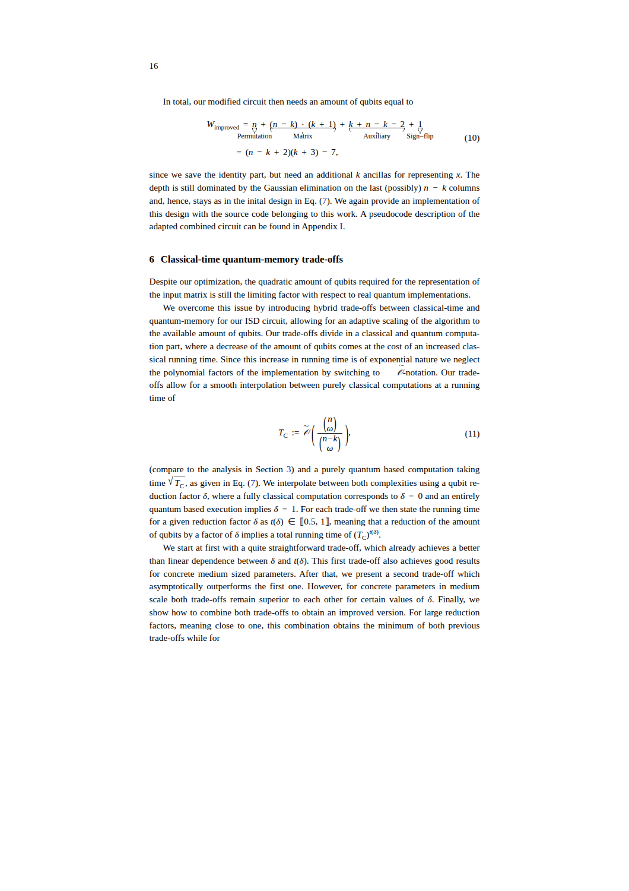16
In total, our modified circuit then needs an amount of qubits equal to
(10) Wimproved = n Permutation + (n − k) · (k + 1) Matrix + k + n − k − 2 Auxiliary + 1 Sign−flip
= (n − k + 2)(k + 3) − 7,
since we save the identity part, but need an additional k ancillas for representing x. The depth is still dominated by the Gaussian elimination on the last (possibly) n − k columns and, hence, stays as in the inital design in Eq. (7). We again provide an implementation of this design with the source code belonging to this work. A pseudocode description of the adapted combined circuit can be found in Appendix I.
6 Classical-time quantum-memory trade-offs
Despite our optimization, the quadratic amount of qubits required for the representation of the input matrix is still the limiting factor with respect to real quantum implementations.
We overcome this issue by introducing hybrid trade-offs between classical-time and quantum-memory for our ISD circuit, allowing for an adaptive scaling of the algorithm to the available amount of qubits. Our trade-offs divide in a classical and quantum computation part, where a decrease of the amount of qubits comes at the cost of an increased classical running time. Since this increase in running time is of exponential nature we neglect the polynomial factors of the implementation by switching to 𝒪-notation. Our trade-offs allow for a smooth interpolation between purely classical computations at a running time of
(11) TC := 𝒪 nω n−k ω ,
(compare to the analysis in Section 3) and a purely quantum based computation taking time TC, as given in Eq. (7). We interpolate between both complexities using a qubit reduction factor δ, where a fully classical computation corresponds to δ = 0 and an entirely quantum based execution implies δ = 1. For each trade-off we then state the running time for a given reduction factor δ as t(δ) ∈ ⟦0.5, 1⟧, meaning that a reduction of the amount of qubits by a factor of δ implies a total running time of (TC)t(δ).
We start at first with a quite straightforward trade-off, which already achieves a better than linear dependence between δ and t(δ). This first trade-off also achieves good results for concrete medium sized parameters. After that, we present a second trade-off which asymptotically outperforms the first one. However, for concrete parameters in medium scale both trade-offs remain superior to each other for certain values of δ. Finally, we show how to combine both trade-offs to obtain an improved version. For large reduction factors, meaning close to one, this combination obtains the minimum of both previous trade-offs while for